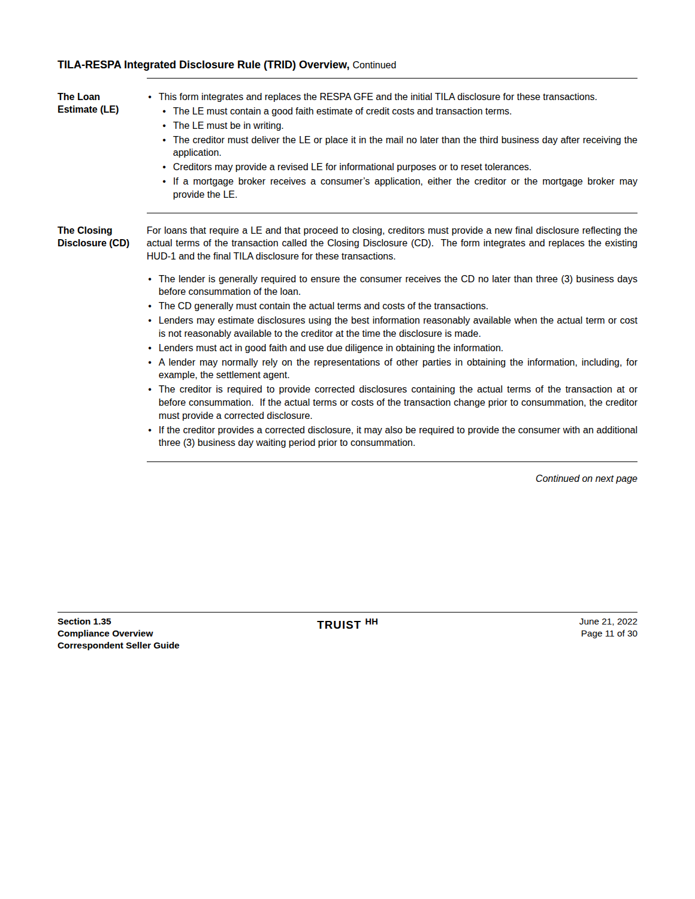TILA-RESPA Integrated Disclosure Rule (TRID) Overview, Continued
| The Loan Estimate (LE) | This form integrates and replaces the RESPA GFE and the initial TILA disclosure for these transactions. The LE must contain a good faith estimate of credit costs and transaction terms. The LE must be in writing. The creditor must deliver the LE or place it in the mail no later than the third business day after receiving the application. Creditors may provide a revised LE for informational purposes or to reset tolerances. If a mortgage broker receives a consumer’s application, either the creditor or the mortgage broker may provide the LE. |
| The Closing Disclosure (CD) | For loans that require a LE and that proceed to closing, creditors must provide a new final disclosure reflecting the actual terms of the transaction called the Closing Disclosure (CD). The form integrates and replaces the existing HUD-1 and the final TILA disclosure for these transactions. The lender is generally required to ensure the consumer receives the CD no later than three (3) business days before consummation of the loan. The CD generally must contain the actual terms and costs of the transactions. Lenders may estimate disclosures using the best information reasonably available when the actual term or cost is not reasonably available to the creditor at the time the disclosure is made. Lenders must act in good faith and use due diligence in obtaining the information. A lender may normally rely on the representations of other parties in obtaining the information, including, for example, the settlement agent. The creditor is required to provide corrected disclosures containing the actual terms of the transaction at or before consummation. If the actual terms or costs of the transaction change prior to consummation, the creditor must provide a corrected disclosure. If the creditor provides a corrected disclosure, it may also be required to provide the consumer with an additional three (3) business day waiting period prior to consummation. |
| | Continued on next page |
Section 1.35
Compliance Overview
Correspondent Seller Guide
TRUIST HH
June 21, 2022
Page 11 of 30